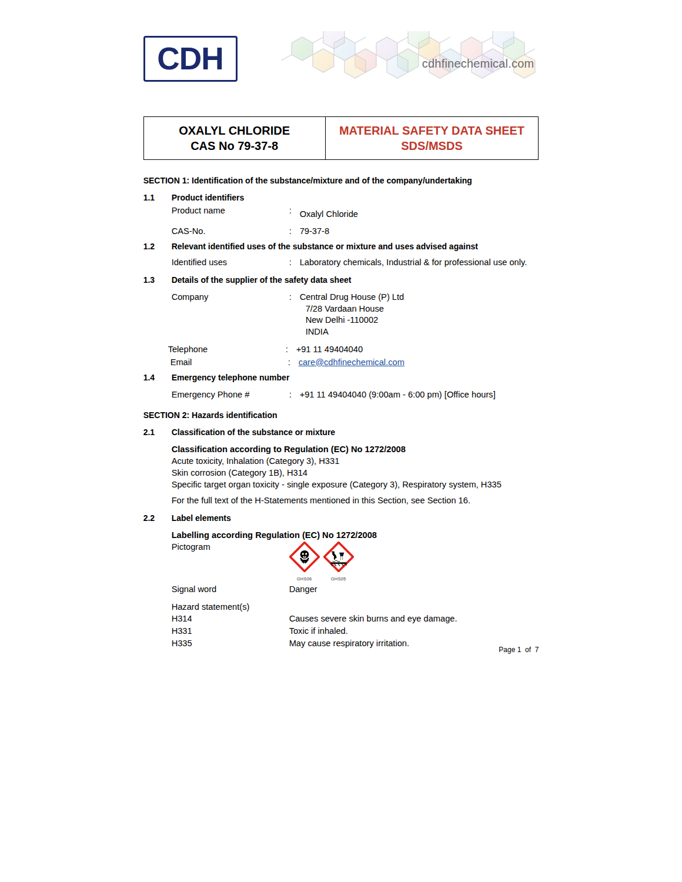CDH
cdhfinechemical.com
| OXALYL CHLORIDE CAS No 79-37-8 | MATERIAL SAFETY DATA SHEET SDS/MSDS |
SECTION 1: Identification of the substance/mixture and of the company/undertaking
1.1
Product identifiers
Product name
:
Oxalyl Chloride
CAS-No.
:
79-37-8
1.2
Relevant identified uses of the substance or mixture and uses advised against
Identified uses
:
Laboratory chemicals, Industrial & for professional use only.
1.3
Details of the supplier of the safety data sheet
Company
:
Central Drug House (P) Ltd
7/28 Vardaan House
New Delhi -110002
INDIA
Telephone
:
+91 11 49404040
Email
:
care@cdhfinechemical.com
1.4
Emergency telephone number
Emergency Phone #
:
+91 11 49404040 (9:00am - 6:00 pm) [Office hours]
SECTION 2: Hazards identification
2.1
Classification of the substance or mixture
Classification according to Regulation (EC) No 1272/2008
Acute toxicity, Inhalation (Category 3), H331
Skin corrosion (Category 1B), H314
Specific target organ toxicity - single exposure (Category 3), Respiratory system, H335
For the full text of the H-Statements mentioned in this Section, see Section 16.
2.2
Label elements
Labelling according Regulation (EC) No 1272/2008
Pictogram
GHS06
GHS05
Signal word
Danger
Hazard statement(s)
H314
Causes severe skin burns and eye damage.
H331
Toxic if inhaled.
H335
May cause respiratory irritation.
Page 1 of 7